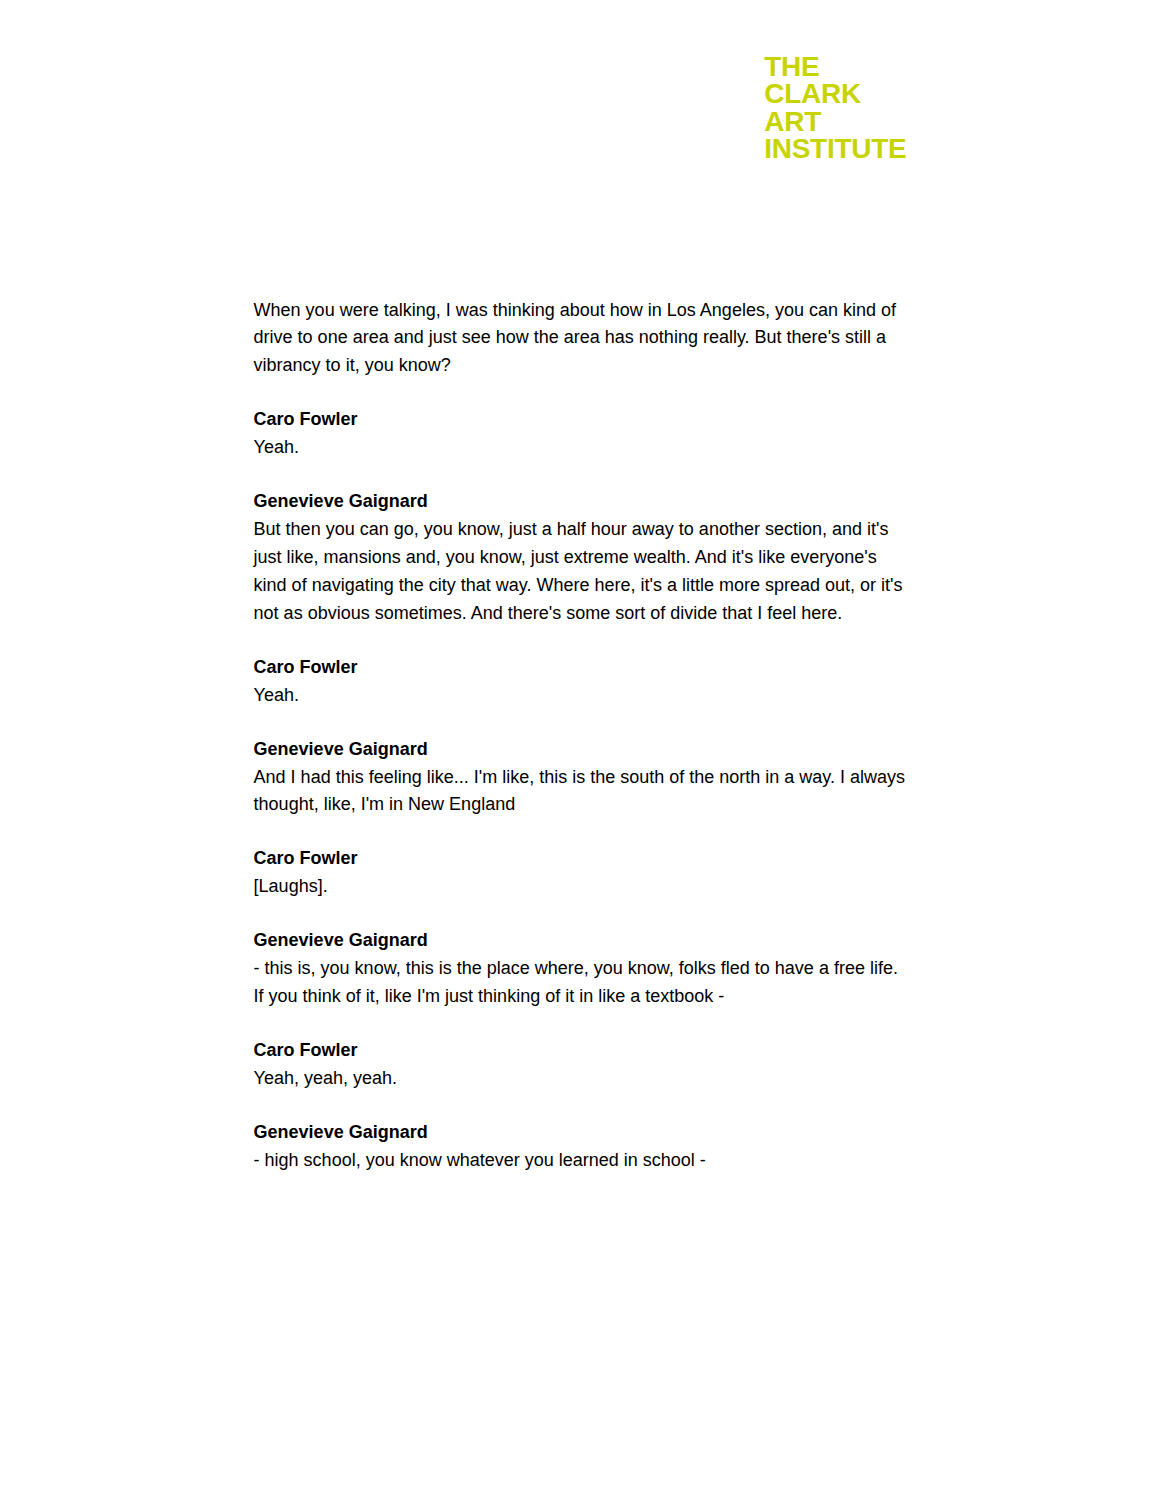THE
CLARK
ART
INSTITUTE
When you were talking, I was thinking about how in Los Angeles, you can kind of drive to one area and just see how the area has nothing really. But there's still a vibrancy to it, you know?
Caro Fowler
Yeah.
Genevieve Gaignard
But then you can go, you know, just a half hour away to another section, and it's just like, mansions and, you know, just extreme wealth. And it's like everyone's kind of navigating the city that way. Where here, it's a little more spread out, or it's not as obvious sometimes. And there's some sort of divide that I feel here.
Caro Fowler
Yeah.
Genevieve Gaignard
And I had this feeling like... I'm like, this is the south of the north in a way. I always thought, like, I'm in New England
Caro Fowler
[Laughs].
Genevieve Gaignard
- this is, you know, this is the place where, you know, folks fled to have a free life. If you think of it, like I'm just thinking of it in like a textbook -
Caro Fowler
Yeah, yeah, yeah.
Genevieve Gaignard
- high school, you know whatever you learned in school -